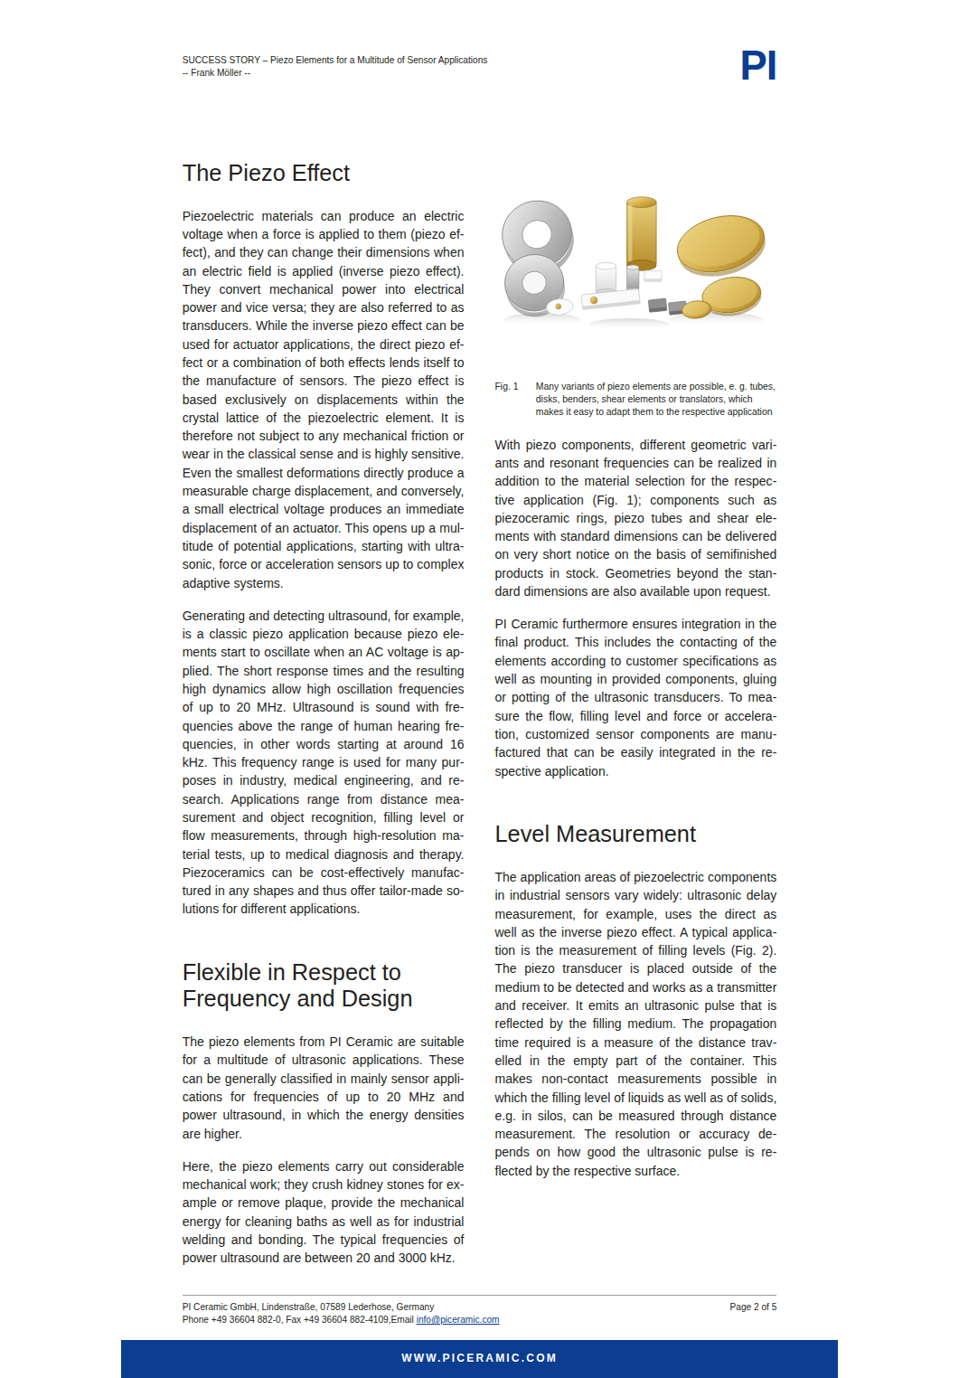SUCCESS STORY – Piezo Elements for a Multitude of Sensor Applications
-- Frank Möller --
PI
The Piezo Effect
Piezoelectric materials can produce an electric voltage when a force is applied to them (piezo effect), and they can change their dimensions when an electric field is applied (inverse piezo effect). They convert mechanical power into electrical power and vice versa; they are also referred to as transducers. While the inverse piezo effect can be used for actuator applications, the direct piezo effect or a combination of both effects lends itself to the manufacture of sensors. The piezo effect is based exclusively on displacements within the crystal lattice of the piezoelectric element. It is therefore not subject to any mechanical friction or wear in the classical sense and is highly sensitive. Even the smallest deformations directly produce a measurable charge displacement, and conversely, a small electrical voltage produces an immediate displacement of an actuator. This opens up a multitude of potential applications, starting with ultrasonic, force or acceleration sensors up to complex adaptive systems.
Generating and detecting ultrasound, for example, is a classic piezo application because piezo elements start to oscillate when an AC voltage is applied. The short response times and the resulting high dynamics allow high oscillation frequencies of up to 20 MHz. Ultrasound is sound with frequencies above the range of human hearing frequencies, in other words starting at around 16 kHz. This frequency range is used for many purposes in industry, medical engineering, and research. Applications range from distance measurement and object recognition, filling level or flow measurements, through high-resolution material tests, up to medical diagnosis and therapy. Piezoceramics can be cost-effectively manufactured in any shapes and thus offer tailor-made solutions for different applications.
Flexible in Respect to Frequency and Design
The piezo elements from PI Ceramic are suitable for a multitude of ultrasonic applications. These can be generally classified in mainly sensor applications for frequencies of up to 20 MHz and power ultrasound, in which the energy densities are higher.
Here, the piezo elements carry out considerable mechanical work; they crush kidney stones for example or remove plaque, provide the mechanical energy for cleaning baths as well as for industrial welding and bonding. The typical frequencies of power ultrasound are between 20 and 3000 kHz.
Fig. 1
Many variants of piezo elements are possible, e. g. tubes, disks, benders, shear elements or translators, which makes it easy to adapt them to the respective application
With piezo components, different geometric variants and resonant frequencies can be realized in addition to the material selection for the respective application (Fig. 1); components such as piezoceramic rings, piezo tubes and shear elements with standard dimensions can be delivered on very short notice on the basis of semifinished products in stock. Geometries beyond the standard dimensions are also available upon request.
PI Ceramic furthermore ensures integration in the final product. This includes the contacting of the elements according to customer specifications as well as mounting in provided components, gluing or potting of the ultrasonic transducers. To measure the flow, filling level and force or acceleration, customized sensor components are manufactured that can be easily integrated in the respective application.
Level Measurement
The application areas of piezoelectric components in industrial sensors vary widely: ultrasonic delay measurement, for example, uses the direct as well as the inverse piezo effect. A typical application is the measurement of filling levels (Fig. 2). The piezo transducer is placed outside of the medium to be detected and works as a transmitter and receiver. It emits an ultrasonic pulse that is reflected by the filling medium. The propagation time required is a measure of the distance travelled in the empty part of the container. This makes non-contact measurements possible in which the filling level of liquids as well as of solids, e.g. in silos, can be measured through distance measurement. The resolution or accuracy depends on how good the ultrasonic pulse is reflected by the respective surface.
PI Ceramic GmbH, Lindenstraße, 07589 Lederhose, Germany
Phone +49 36604 882-0, Fax +49 36604 882-4109,Email info@piceramic.com
Page 2 of 5
WWW.PICERAMIC.COM